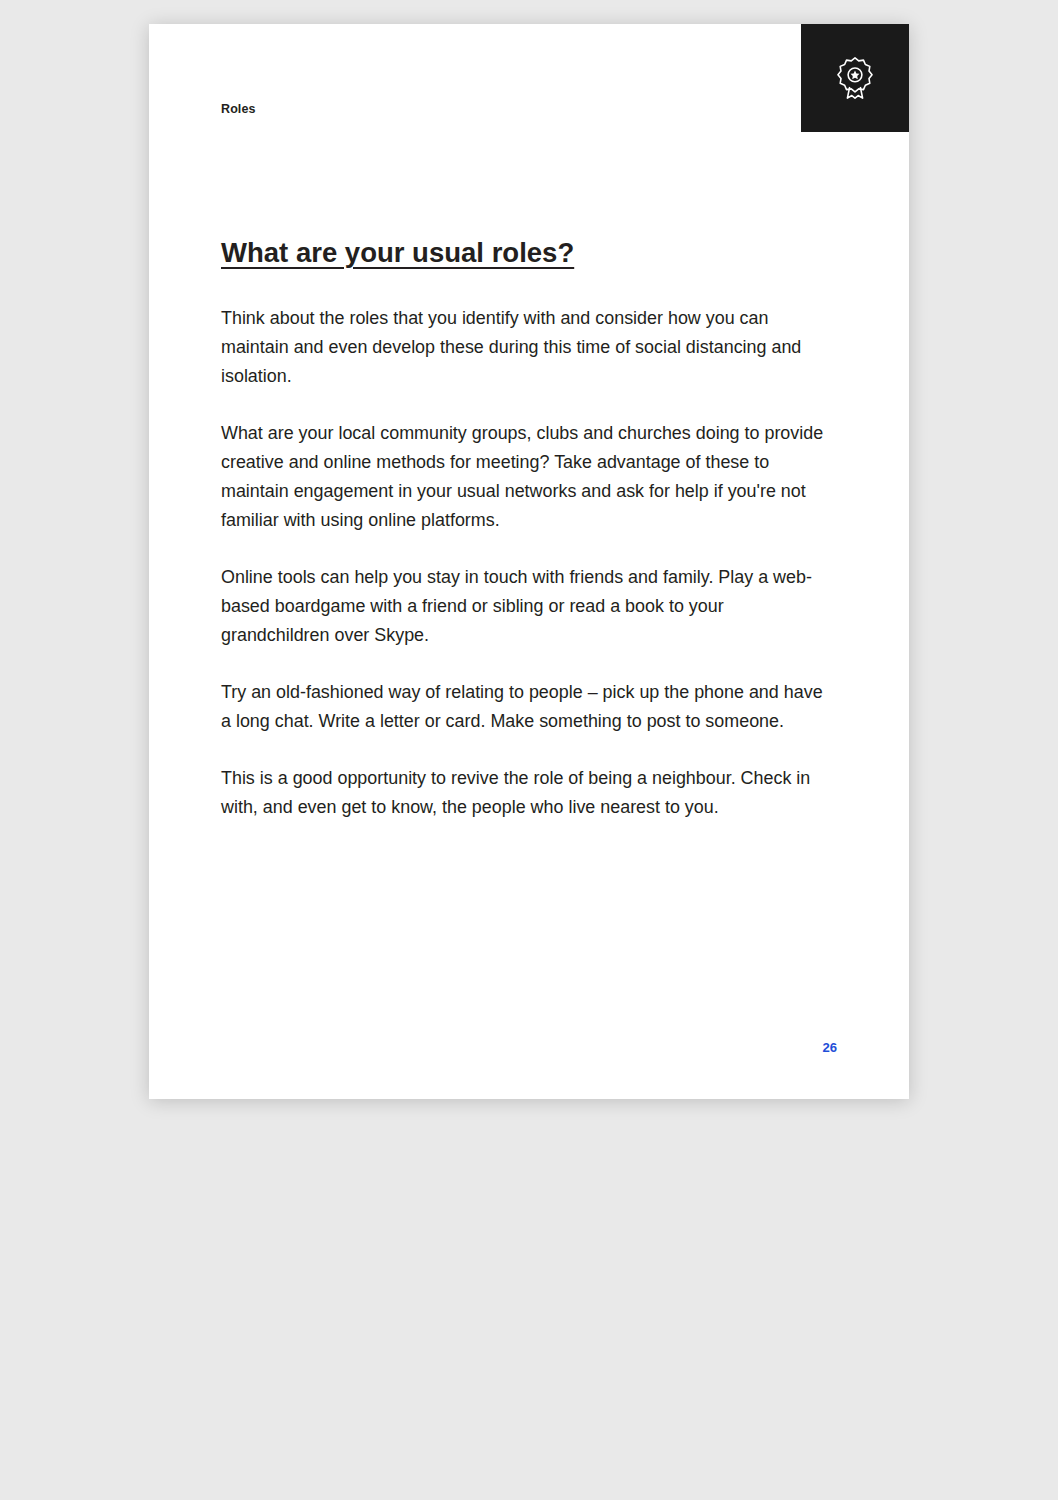Roles
What are your usual roles?
Think about the roles that you identify with and consider how you can maintain and even develop these during this time of social distancing and isolation.
What are your local community groups, clubs and churches doing to provide creative and online methods for meeting? Take advantage of these to maintain engagement in your usual networks and ask for help if you're not familiar with using online platforms.
Online tools can help you stay in touch with friends and family. Play a web-based boardgame with a friend or sibling or read a book to your grandchildren over Skype.
Try an old-fashioned way of relating to people – pick up the phone and have a long chat. Write a letter or card. Make something to post to someone.
This is a good opportunity to revive the role of being a neighbour. Check in with, and even get to know, the people who live nearest to you.
26